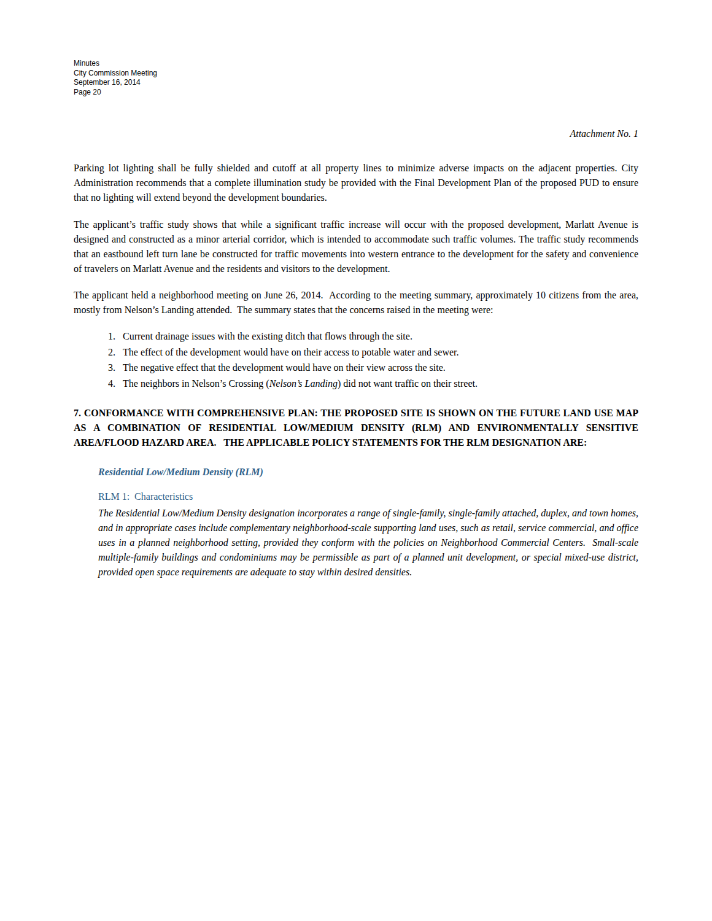Minutes
City Commission Meeting
September 16, 2014
Page 20
Attachment No. 1
Parking lot lighting shall be fully shielded and cutoff at all property lines to minimize adverse impacts on the adjacent properties. City Administration recommends that a complete illumination study be provided with the Final Development Plan of the proposed PUD to ensure that no lighting will extend beyond the development boundaries.
The applicant’s traffic study shows that while a significant traffic increase will occur with the proposed development, Marlatt Avenue is designed and constructed as a minor arterial corridor, which is intended to accommodate such traffic volumes. The traffic study recommends that an eastbound left turn lane be constructed for traffic movements into western entrance to the development for the safety and convenience of travelers on Marlatt Avenue and the residents and visitors to the development.
The applicant held a neighborhood meeting on June 26, 2014. According to the meeting summary, approximately 10 citizens from the area, mostly from Nelson’s Landing attended. The summary states that the concerns raised in the meeting were:
Current drainage issues with the existing ditch that flows through the site.
The effect of the development would have on their access to potable water and sewer.
The negative effect that the development would have on their view across the site.
The neighbors in Nelson’s Crossing (Nelson’s Landing) did not want traffic on their street.
7. Conformance with Comprehensive Plan: The proposed site is shown on the Future Land Use Map as a combination of Residential Low/Medium Density (RLM) and Environmentally Sensitive Area/Flood Hazard Area. The applicable policy statements for the RLM designation are:
Residential Low/Medium Density (RLM)
RLM 1: Characteristics
The Residential Low/Medium Density designation incorporates a range of single-family, single-family attached, duplex, and town homes, and in appropriate cases include complementary neighborhood-scale supporting land uses, such as retail, service commercial, and office uses in a planned neighborhood setting, provided they conform with the policies on Neighborhood Commercial Centers. Small-scale multiple-family buildings and condominiums may be permissible as part of a planned unit development, or special mixed-use district, provided open space requirements are adequate to stay within desired densities.